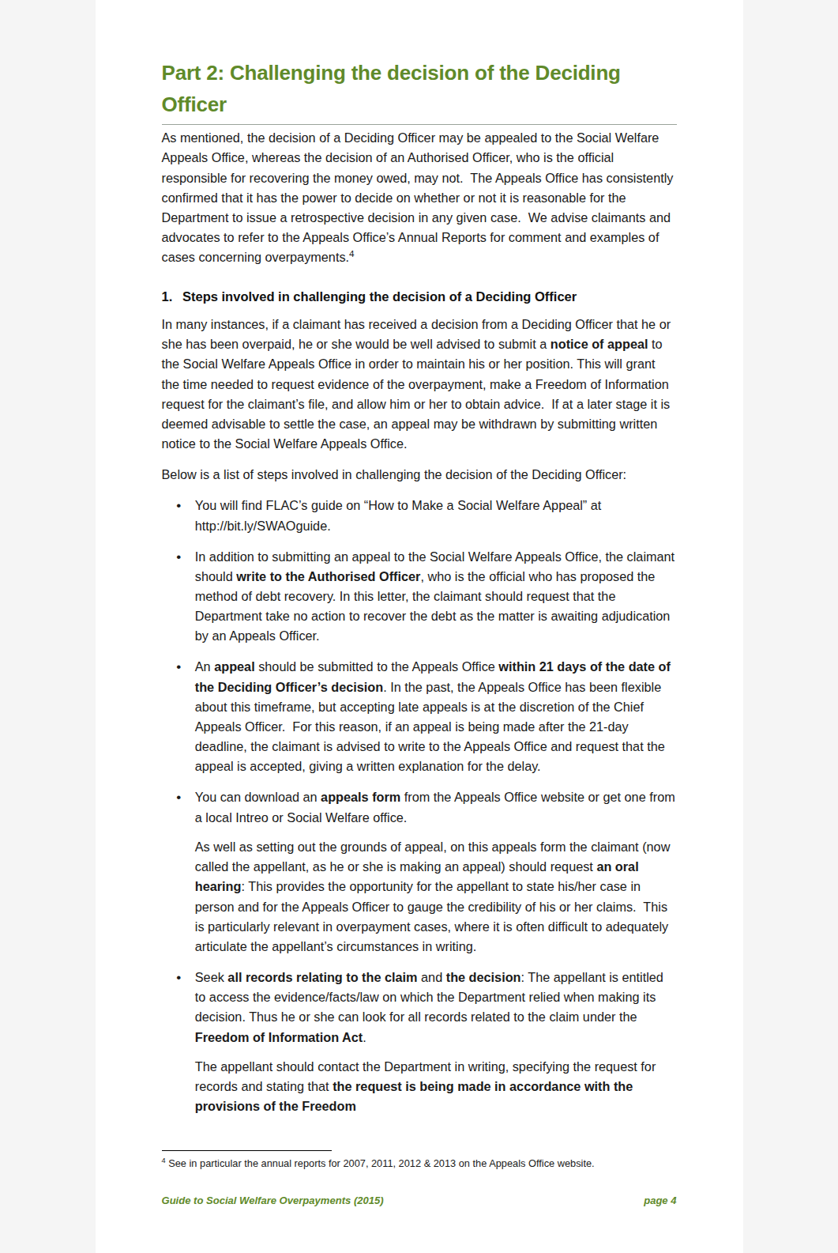Part 2: Challenging the decision of the Deciding Officer
As mentioned, the decision of a Deciding Officer may be appealed to the Social Welfare Appeals Office, whereas the decision of an Authorised Officer, who is the official responsible for recovering the money owed, may not. The Appeals Office has consistently confirmed that it has the power to decide on whether or not it is reasonable for the Department to issue a retrospective decision in any given case. We advise claimants and advocates to refer to the Appeals Office’s Annual Reports for comment and examples of cases concerning overpayments.4
1. Steps involved in challenging the decision of a Deciding Officer
In many instances, if a claimant has received a decision from a Deciding Officer that he or she has been overpaid, he or she would be well advised to submit a notice of appeal to the Social Welfare Appeals Office in order to maintain his or her position. This will grant the time needed to request evidence of the overpayment, make a Freedom of Information request for the claimant’s file, and allow him or her to obtain advice. If at a later stage it is deemed advisable to settle the case, an appeal may be withdrawn by submitting written notice to the Social Welfare Appeals Office.
Below is a list of steps involved in challenging the decision of the Deciding Officer:
You will find FLAC’s guide on “How to Make a Social Welfare Appeal” at http://bit.ly/SWAOguide.
In addition to submitting an appeal to the Social Welfare Appeals Office, the claimant should write to the Authorised Officer, who is the official who has proposed the method of debt recovery. In this letter, the claimant should request that the Department take no action to recover the debt as the matter is awaiting adjudication by an Appeals Officer.
An appeal should be submitted to the Appeals Office within 21 days of the date of the Deciding Officer’s decision. In the past, the Appeals Office has been flexible about this timeframe, but accepting late appeals is at the discretion of the Chief Appeals Officer. For this reason, if an appeal is being made after the 21-day deadline, the claimant is advised to write to the Appeals Office and request that the appeal is accepted, giving a written explanation for the delay.
You can download an appeals form from the Appeals Office website or get one from a local Intreo or Social Welfare office.
As well as setting out the grounds of appeal, on this appeals form the claimant (now called the appellant, as he or she is making an appeal) should request an oral hearing: This provides the opportunity for the appellant to state his/her case in person and for the Appeals Officer to gauge the credibility of his or her claims. This is particularly relevant in overpayment cases, where it is often difficult to adequately articulate the appellant’s circumstances in writing.
Seek all records relating to the claim and the decision: The appellant is entitled to access the evidence/facts/law on which the Department relied when making its decision. Thus he or she can look for all records related to the claim under the Freedom of Information Act.
The appellant should contact the Department in writing, specifying the request for records and stating that the request is being made in accordance with the provisions of the Freedom
4 See in particular the annual reports for 2007, 2011, 2012 & 2013 on the Appeals Office website.
Guide to Social Welfare Overpayments (2015) page 4